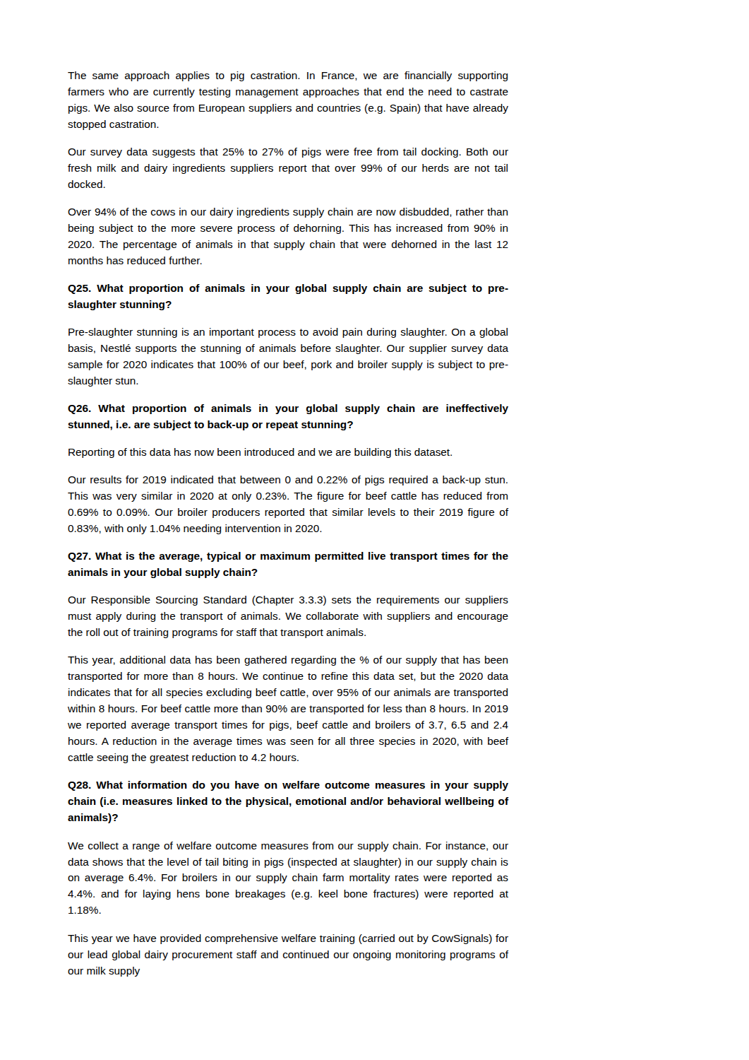The same approach applies to pig castration. In France, we are financially supporting farmers who are currently testing management approaches that end the need to castrate pigs. We also source from European suppliers and countries (e.g. Spain) that have already stopped castration.
Our survey data suggests that 25% to 27% of pigs were free from tail docking. Both our fresh milk and dairy ingredients suppliers report that over 99% of our herds are not tail docked.
Over 94% of the cows in our dairy ingredients supply chain are now disbudded, rather than being subject to the more severe process of dehorning. This has increased from 90% in 2020. The percentage of animals in that supply chain that were dehorned in the last 12 months has reduced further.
Q25. What proportion of animals in your global supply chain are subject to pre-slaughter stunning?
Pre-slaughter stunning is an important process to avoid pain during slaughter. On a global basis, Nestlé supports the stunning of animals before slaughter. Our supplier survey data sample for 2020 indicates that 100% of our beef, pork and broiler supply is subject to pre-slaughter stun.
Q26. What proportion of animals in your global supply chain are ineffectively stunned, i.e. are subject to back-up or repeat stunning?
Reporting of this data has now been introduced and we are building this dataset.
Our results for 2019 indicated that between 0 and 0.22% of pigs required a back-up stun. This was very similar in 2020 at only 0.23%. The figure for beef cattle has reduced from 0.69% to 0.09%. Our broiler producers reported that similar levels to their 2019 figure of 0.83%, with only 1.04% needing intervention in 2020.
Q27. What is the average, typical or maximum permitted live transport times for the animals in your global supply chain?
Our Responsible Sourcing Standard (Chapter 3.3.3) sets the requirements our suppliers must apply during the transport of animals. We collaborate with suppliers and encourage the roll out of training programs for staff that transport animals.
This year, additional data has been gathered regarding the % of our supply that has been transported for more than 8 hours. We continue to refine this data set, but the 2020 data indicates that for all species excluding beef cattle, over 95% of our animals are transported within 8 hours. For beef cattle more than 90% are transported for less than 8 hours. In 2019 we reported average transport times for pigs, beef cattle and broilers of 3.7, 6.5 and 2.4 hours. A reduction in the average times was seen for all three species in 2020, with beef cattle seeing the greatest reduction to 4.2 hours.
Q28. What information do you have on welfare outcome measures in your supply chain (i.e. measures linked to the physical, emotional and/or behavioral wellbeing of animals)?
We collect a range of welfare outcome measures from our supply chain. For instance, our data shows that the level of tail biting in pigs (inspected at slaughter) in our supply chain is on average 6.4%. For broilers in our supply chain farm mortality rates were reported as 4.4%. and for laying hens bone breakages (e.g. keel bone fractures) were reported at 1.18%.
This year we have provided comprehensive welfare training (carried out by CowSignals) for our lead global dairy procurement staff and continued our ongoing monitoring programs of our milk supply